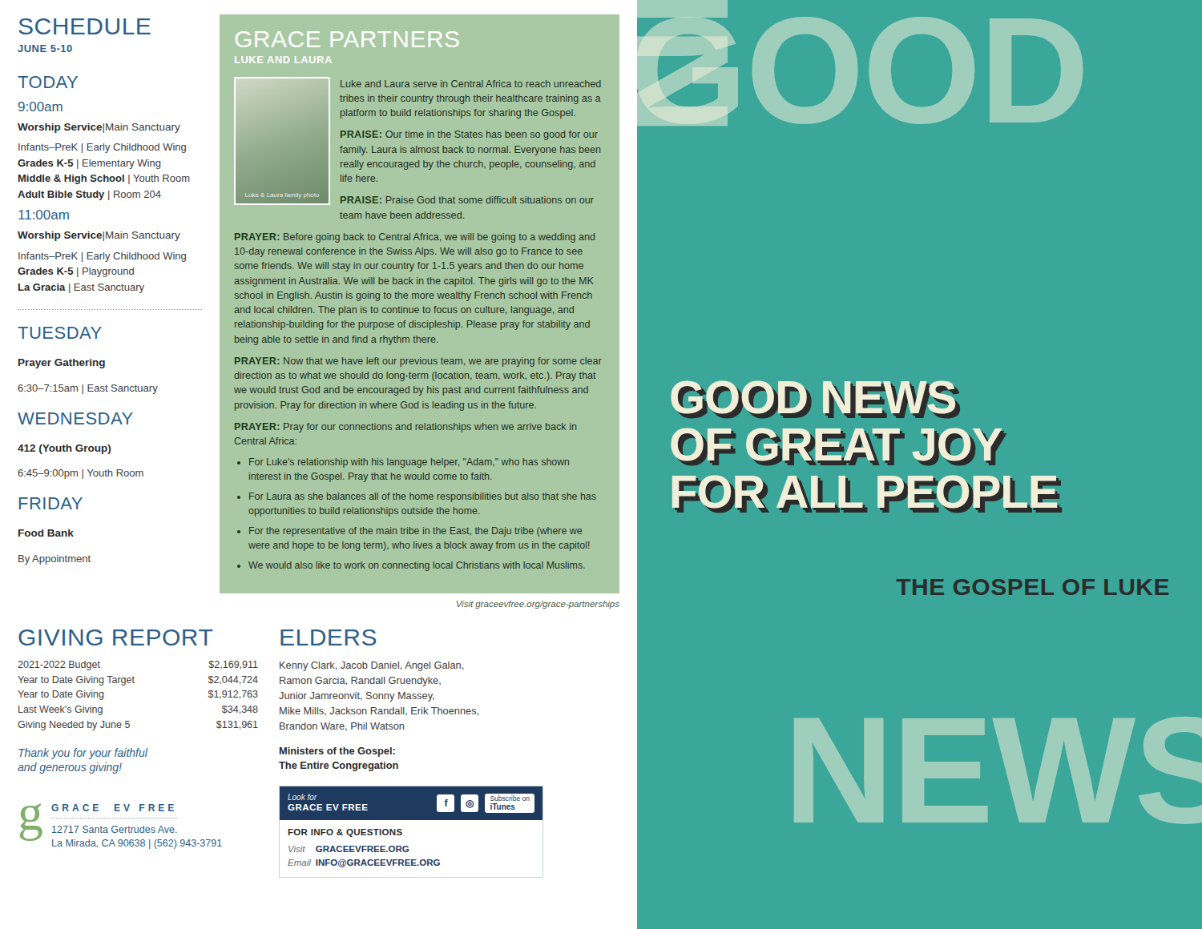SCHEDULE
JUNE 5-10
TODAY
9:00am
Worship Service|Main Sanctuary
Infants–PreK | Early Childhood Wing
Grades K-5 | Elementary Wing
Middle & High School | Youth Room
Adult Bible Study | Room 204
11:00am
Worship Service|Main Sanctuary
Infants–PreK | Early Childhood Wing
Grades K-5 | Playground
La Gracia | East Sanctuary
TUESDAY
Prayer Gathering
6:30–7:15am | East Sanctuary
WEDNESDAY
412 (Youth Group)
6:45–9:00pm | Youth Room
FRIDAY
Food Bank
By Appointment
GRACE PARTNERS
LUKE AND LAURA
Luke and Laura serve in Central Africa to reach unreached tribes in their country through their healthcare training as a platform to build relationships for sharing the Gospel.
PRAISE: Our time in the States has been so good for our family. Laura is almost back to normal. Everyone has been really encouraged by the church, people, counseling, and life here.
PRAISE: Praise God that some difficult situations on our team have been addressed.
PRAYER: Before going back to Central Africa, we will be going to a wedding and 10-day renewal conference in the Swiss Alps. We will also go to France to see some friends. We will stay in our country for 1-1.5 years and then do our home assignment in Australia. We will be back in the capitol. The girls will go to the MK school in English. Austin is going to the more wealthy French school with French and local children. The plan is to continue to focus on culture, language, and relationship-building for the purpose of discipleship. Please pray for stability and being able to settle in and find a rhythm there.
PRAYER: Now that we have left our previous team, we are praying for some clear direction as to what we should do long-term (location, team, work, etc.). Pray that we would trust God and be encouraged by his past and current faithfulness and provision. Pray for direction in where God is leading us in the future.
PRAYER: Pray for our connections and relationships when we arrive back in Central Africa:
For Luke's relationship with his language helper, "Adam," who has shown interest in the Gospel. Pray that he would come to faith.
For Laura as she balances all of the home responsibilities but also that she has opportunities to build relationships outside the home.
For the representative of the main tribe in the East, the Daju tribe (where we were and hope to be long term), who lives a block away from us in the capitol!
We would also like to work on connecting local Christians with local Muslims.
Visit graceevfree.org/grace-partnerships
GIVING REPORT
| 2021-2022 Budget | $2,169,911 |
| Year to Date Giving Target | $2,044,724 |
| Year to Date Giving | $1,912,763 |
| Last Week's Giving | $34,348 |
| Giving Needed by June 5 | $131,961 |
Thank you for your faithful
and generous giving!
g
GRACE EV FREE
12717 Santa Gertrudes Ave.
La Mirada, CA 90638 | (562) 943-3791
ELDERS
Kenny Clark, Jacob Daniel, Angel Galan,
Ramon Garcia, Randall Gruendyke,
Junior Jamreonvit, Sonny Massey,
Mike Mills, Jackson Randall, Erik Thoennes,
Brandon Ware, Phil Watson
Ministers of the Gospel:
The Entire Congregation
Look for GRACE EV FREE
f ◎ Subscribe oniTunes
FOR INFO & QUESTIONS
| Visit | GRACEEVFREE.ORG |
| Email | INFO@GRACEEVFREE.ORG |
GOOD
NEWS
NEWS
GOOD NEWS OF GREAT JOY FOR ALL PEOPLE
THE GOSPEL OF LUKE